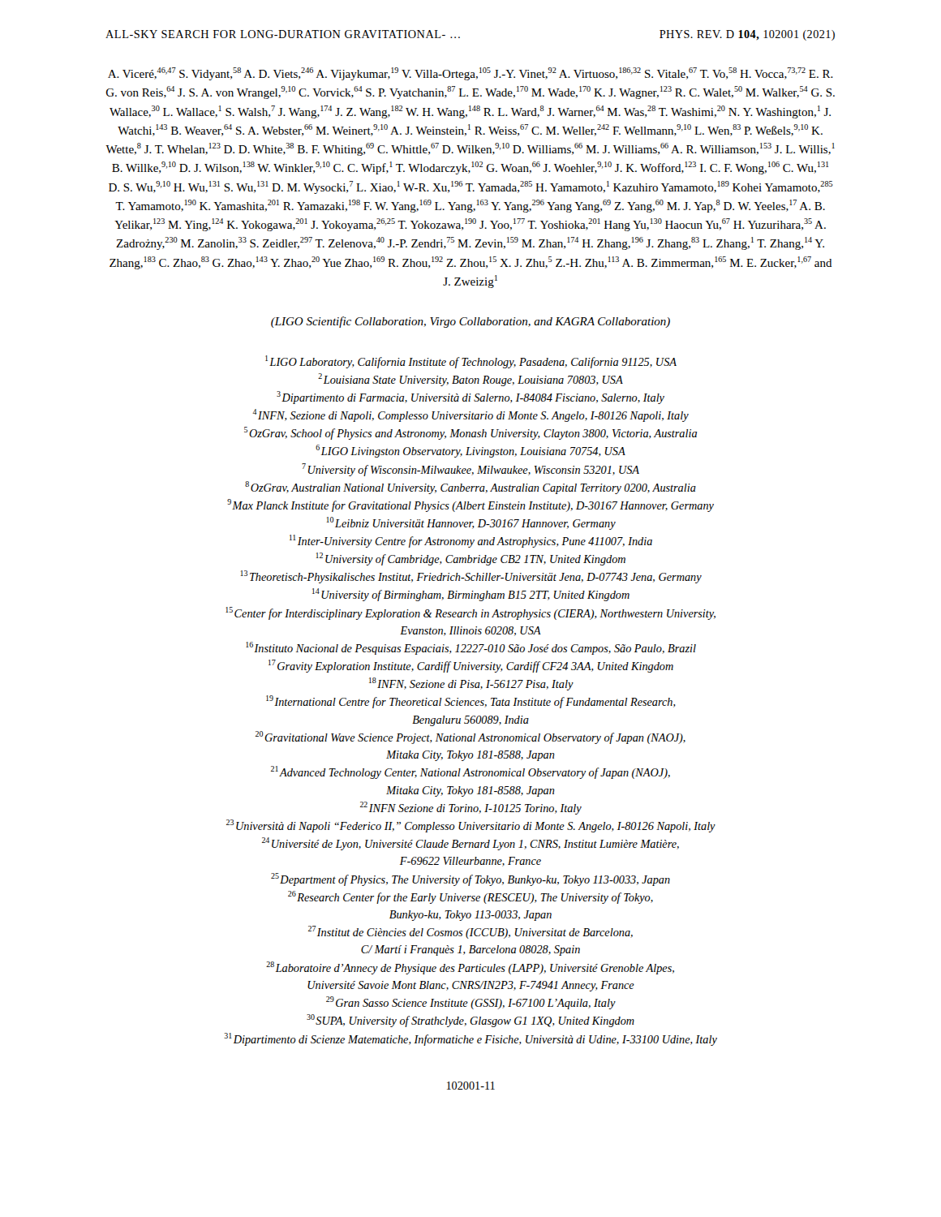All-sky search for long-duration gravitational- … Phys. Rev. D 104, 102001 (2021)
A. Viceré,46,47 S. Vidyant,58 A. D. Viets,246 A. Vijaykumar,19 V. Villa-Ortega,105 J.-Y. Vinet,92 A. Virtuoso,186,32 S. Vitale,67 T. Vo,58 H. Vocca,73,72 E. R. G. von Reis,64 J. S. A. von Wrangel,9,10 C. Vorvick,64 S. P. Vyatchanin,87 L. E. Wade,170 M. Wade,170 K. J. Wagner,123 R. C. Walet,50 M. Walker,54 G. S. Wallace,30 L. Wallace,1 S. Walsh,7 J. Wang,174 J. Z. Wang,182 W. H. Wang,148 R. L. Ward,8 J. Warner,64 M. Was,28 T. Washimi,20 N. Y. Washington,1 J. Watchi,143 B. Weaver,64 S. A. Webster,66 M. Weinert,9,10 A. J. Weinstein,1 R. Weiss,67 C. M. Weller,242 F. Wellmann,9,10 L. Wen,83 P. Weßels,9,10 K. Wette,8 J. T. Whelan,123 D. D. White,38 B. F. Whiting,69 C. Whittle,67 D. Wilken,9,10 D. Williams,66 M. J. Williams,66 A. R. Williamson,153 J. L. Willis,1 B. Willke,9,10 D. J. Wilson,138 W. Winkler,9,10 C. C. Wipf,1 T. Wlodarczyk,102 G. Woan,66 J. Woehler,9,10 J. K. Wofford,123 I. C. F. Wong,106 C. Wu,131 D. S. Wu,9,10 H. Wu,131 S. Wu,131 D. M. Wysocki,7 L. Xiao,1 W-R. Xu,196 T. Yamada,285 H. Yamamoto,1 Kazuhiro Yamamoto,189 Kohei Yamamoto,285 T. Yamamoto,190 K. Yamashita,201 R. Yamazaki,198 F. W. Yang,169 L. Yang,163 Y. Yang,296 Yang Yang,69 Z. Yang,60 M. J. Yap,8 D. W. Yeeles,17 A. B. Yelikar,123 M. Ying,124 K. Yokogawa,201 J. Yokoyama,26,25 T. Yokozawa,190 J. Yoo,177 T. Yoshioka,201 Hang Yu,130 Haocun Yu,67 H. Yuzurihara,35 A. Zadrożny,230 M. Zanolin,33 S. Zeidler,297 T. Zelenova,40 J.-P. Zendri,75 M. Zevin,159 M. Zhan,174 H. Zhang,196 J. Zhang,83 L. Zhang,1 T. Zhang,14 Y. Zhang,183 C. Zhao,83 G. Zhao,143 Y. Zhao,20 Yue Zhao,169 R. Zhou,192 Z. Zhou,15 X. J. Zhu,5 Z.-H. Zhu,113 A. B. Zimmerman,165 M. E. Zucker,1,67 and J. Zweizig1
(LIGO Scientific Collaboration, Virgo Collaboration, and KAGRA Collaboration)
LIGO Laboratory, California Institute of Technology, Pasadena, California 91125, USA
Louisiana State University, Baton Rouge, Louisiana 70803, USA
Dipartimento di Farmacia, Università di Salerno, I-84084 Fisciano, Salerno, Italy
INFN, Sezione di Napoli, Complesso Universitario di Monte S. Angelo, I-80126 Napoli, Italy
OzGrav, School of Physics and Astronomy, Monash University, Clayton 3800, Victoria, Australia
LIGO Livingston Observatory, Livingston, Louisiana 70754, USA
University of Wisconsin-Milwaukee, Milwaukee, Wisconsin 53201, USA
OzGrav, Australian National University, Canberra, Australian Capital Territory 0200, Australia
Max Planck Institute for Gravitational Physics (Albert Einstein Institute), D-30167 Hannover, Germany
Leibniz Universität Hannover, D-30167 Hannover, Germany
Inter-University Centre for Astronomy and Astrophysics, Pune 411007, India
University of Cambridge, Cambridge CB2 1TN, United Kingdom
Theoretisch-Physikalisches Institut, Friedrich-Schiller-Universität Jena, D-07743 Jena, Germany
University of Birmingham, Birmingham B15 2TT, United Kingdom
Center for Interdisciplinary Exploration & Research in Astrophysics (CIERA), Northwestern University,
Evanston, Illinois 60208, USA
Instituto Nacional de Pesquisas Espaciais, 12227-010 São José dos Campos, São Paulo, Brazil
Gravity Exploration Institute, Cardiff University, Cardiff CF24 3AA, United Kingdom
INFN, Sezione di Pisa, I-56127 Pisa, Italy
International Centre for Theoretical Sciences, Tata Institute of Fundamental Research,
Bengaluru 560089, India
Gravitational Wave Science Project, National Astronomical Observatory of Japan (NAOJ),
Mitaka City, Tokyo 181-8588, Japan
Advanced Technology Center, National Astronomical Observatory of Japan (NAOJ),
Mitaka City, Tokyo 181-8588, Japan
INFN Sezione di Torino, I-10125 Torino, Italy
Università di Napoli “Federico II,” Complesso Universitario di Monte S. Angelo, I-80126 Napoli, Italy
Université de Lyon, Université Claude Bernard Lyon 1, CNRS, Institut Lumière Matière,
F-69622 Villeurbanne, France
Department of Physics, The University of Tokyo, Bunkyo-ku, Tokyo 113-0033, Japan
Research Center for the Early Universe (RESCEU), The University of Tokyo,
Bunkyo-ku, Tokyo 113-0033, Japan
Institut de Ciències del Cosmos (ICCUB), Universitat de Barcelona,
C/ Martí i Franquès 1, Barcelona 08028, Spain
Laboratoire d’Annecy de Physique des Particules (LAPP), Université Grenoble Alpes,
Université Savoie Mont Blanc, CNRS/IN2P3, F-74941 Annecy, France
Gran Sasso Science Institute (GSSI), I-67100 L’Aquila, Italy
SUPA, University of Strathclyde, Glasgow G1 1XQ, United Kingdom
Dipartimento di Scienze Matematiche, Informatiche e Fisiche, Università di Udine, I-33100 Udine, Italy
102001-11